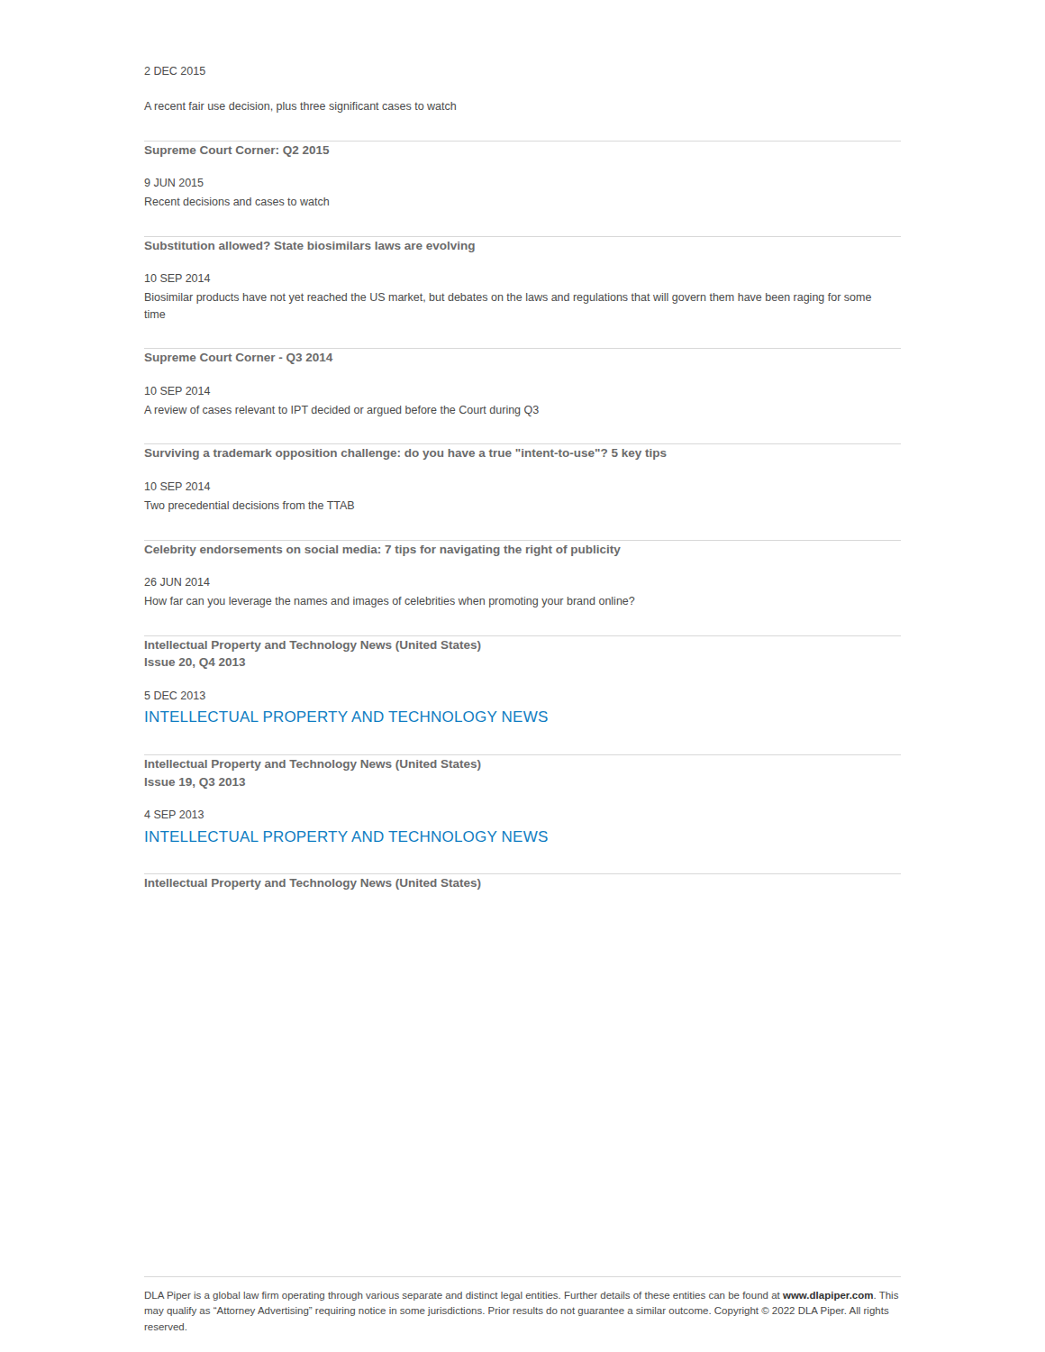2 DEC 2015
A recent fair use decision, plus three significant cases to watch
Supreme Court Corner: Q2 2015
9 JUN 2015
Recent decisions and cases to watch
Substitution allowed? State biosimilars laws are evolving
10 SEP 2014
Biosimilar products have not yet reached the US market, but debates on the laws and regulations that will govern them have been raging for some time
Supreme Court Corner - Q3 2014
10 SEP 2014
A review of cases relevant to IPT decided or argued before the Court during Q3
Surviving a trademark opposition challenge: do you have a true "intent-to-use"? 5 key tips
10 SEP 2014
Two precedential decisions from the TTAB
Celebrity endorsements on social media: 7 tips for navigating the right of publicity
26 JUN 2014
How far can you leverage the names and images of celebrities when promoting your brand online?
Intellectual Property and Technology News (United States)
Issue 20, Q4 2013
5 DEC 2013
INTELLECTUAL PROPERTY AND TECHNOLOGY NEWS
Intellectual Property and Technology News (United States)
Issue 19, Q3 2013
4 SEP 2013
INTELLECTUAL PROPERTY AND TECHNOLOGY NEWS
Intellectual Property and Technology News (United States)
DLA Piper is a global law firm operating through various separate and distinct legal entities. Further details of these entities can be found at www.dlapiper.com. This may qualify as “Attorney Advertising” requiring notice in some jurisdictions. Prior results do not guarantee a similar outcome. Copyright © 2022 DLA Piper. All rights reserved.